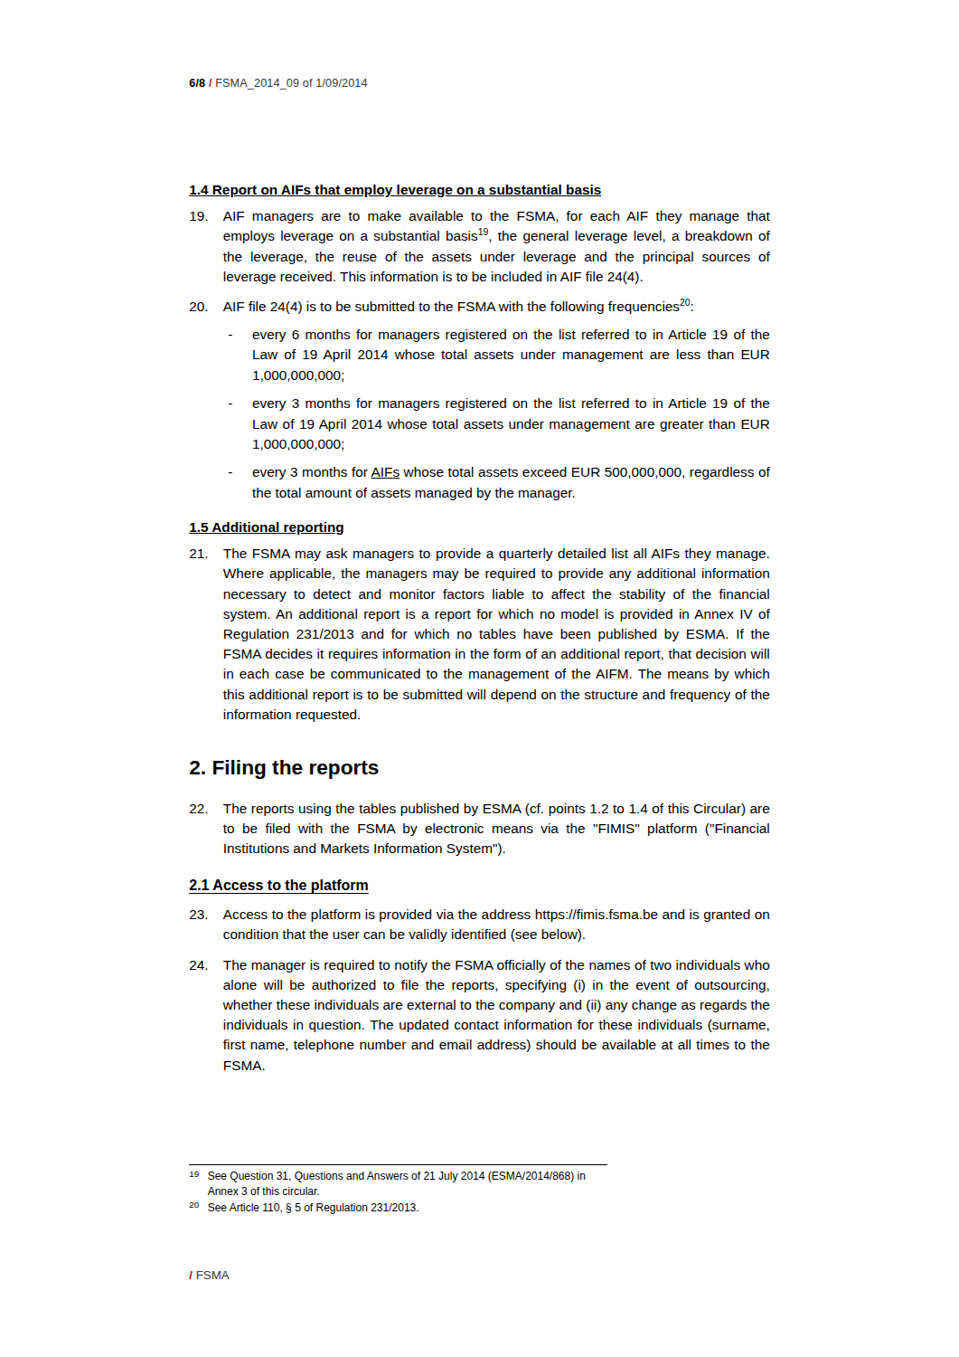6/8 / FSMA_2014_09 of 1/09/2014
1.4 Report on AIFs that employ leverage on a substantial basis
19. AIF managers are to make available to the FSMA, for each AIF they manage that employs leverage on a substantial basis19, the general leverage level, a breakdown of the leverage, the reuse of the assets under leverage and the principal sources of leverage received. This information is to be included in AIF file 24(4).
20. AIF file 24(4) is to be submitted to the FSMA with the following frequencies20:
every 6 months for managers registered on the list referred to in Article 19 of the Law of 19 April 2014 whose total assets under management are less than EUR 1,000,000,000;
every 3 months for managers registered on the list referred to in Article 19 of the Law of 19 April 2014 whose total assets under management are greater than EUR 1,000,000,000;
every 3 months for AIFs whose total assets exceed EUR 500,000,000, regardless of the total amount of assets managed by the manager.
1.5 Additional reporting
21. The FSMA may ask managers to provide a quarterly detailed list all AIFs they manage. Where applicable, the managers may be required to provide any additional information necessary to detect and monitor factors liable to affect the stability of the financial system. An additional report is a report for which no model is provided in Annex IV of Regulation 231/2013 and for which no tables have been published by ESMA. If the FSMA decides it requires information in the form of an additional report, that decision will in each case be communicated to the management of the AIFM. The means by which this additional report is to be submitted will depend on the structure and frequency of the information requested.
2. Filing the reports
22. The reports using the tables published by ESMA (cf. points 1.2 to 1.4 of this Circular) are to be filed with the FSMA by electronic means via the "FIMIS" platform ("Financial Institutions and Markets Information System").
2.1 Access to the platform
23. Access to the platform is provided via the address https://fimis.fsma.be and is granted on condition that the user can be validly identified (see below).
24. The manager is required to notify the FSMA officially of the names of two individuals who alone will be authorized to file the reports, specifying (i) in the event of outsourcing, whether these individuals are external to the company and (ii) any change as regards the individuals in question. The updated contact information for these individuals (surname, first name, telephone number and email address) should be available at all times to the FSMA.
19 See Question 31, Questions and Answers of 21 July 2014 (ESMA/2014/868) in Annex 3 of this circular.
20 See Article 110, § 5 of Regulation 231/2013.
/ FSMA